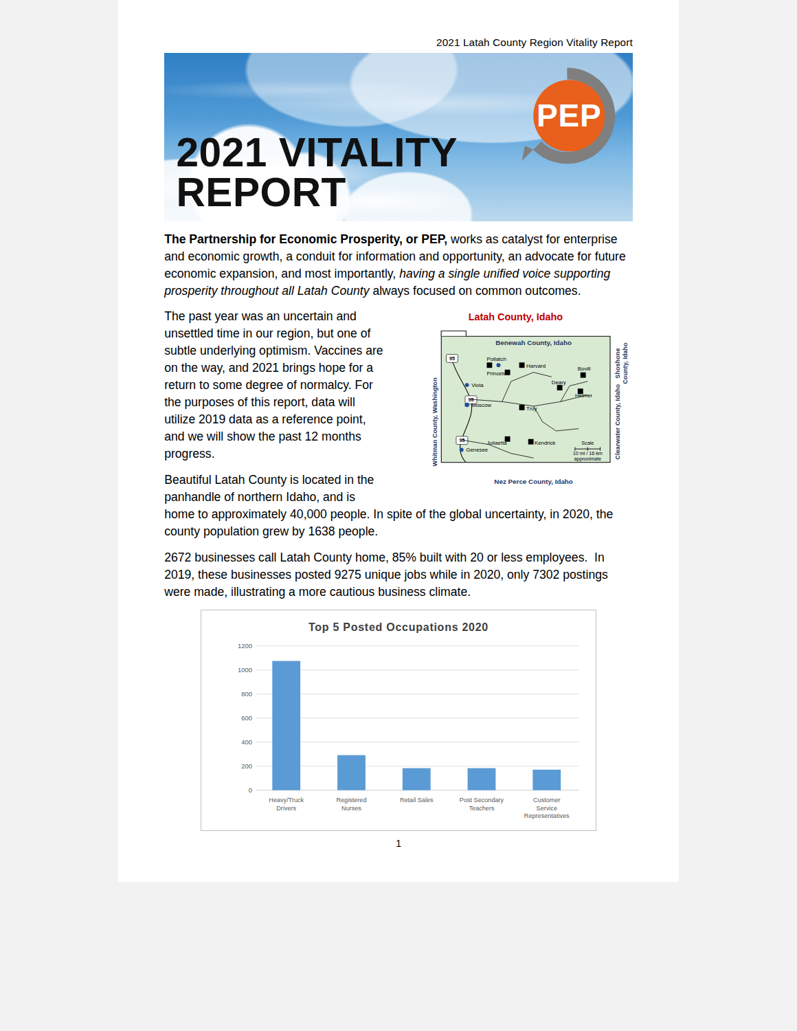2021 Latah County Region Vitality Report
PEP
2021 VITALITY REPORT
The Partnership for Economic Prosperity, or PEP, works as catalyst for enterprise and economic growth, a conduit for information and opportunity, an advocate for future economic expansion, and most importantly, having a single unified voice supporting prosperity throughout all Latah County always focused on common outcomes.
Latah County, Idaho Benewah County, Idaho Nez Perce County, Idaho Whitman County, Washington Shoshone County, Idaho Clearwater County, Idaho 95 95 95 Potlatch Harvard Princeton Bovill Viola Deary Helmer Moscow Troy Juliaetta Kendrick Genesee Scale 10 mi / 16 km approximate
The past year was an uncertain and unsettled time in our region, but one of subtle underlying optimism. Vaccines are on the way, and 2021 brings hope for a return to some degree of normalcy. For the purposes of this report, data will utilize 2019 data as a reference point, and we will show the past 12 months progress.
Beautiful Latah County is located in the panhandle of northern Idaho, and is home to approximately 40,000 people. In spite of the global uncertainty, in 2020, the county population grew by 1638 people.
2672 businesses call Latah County home, 85% built with 20 or less employees. In 2019, these businesses posted 9275 unique jobs while in 2020, only 7302 postings were made, illustrating a more cautious business climate.
Top 5 Posted Occupations 2020 1200 1000 800 600 400 200 0 Heavy/Truck Drivers Registered Nurses Retail Sales Post Secondary Teachers Customer Service Representatives
1